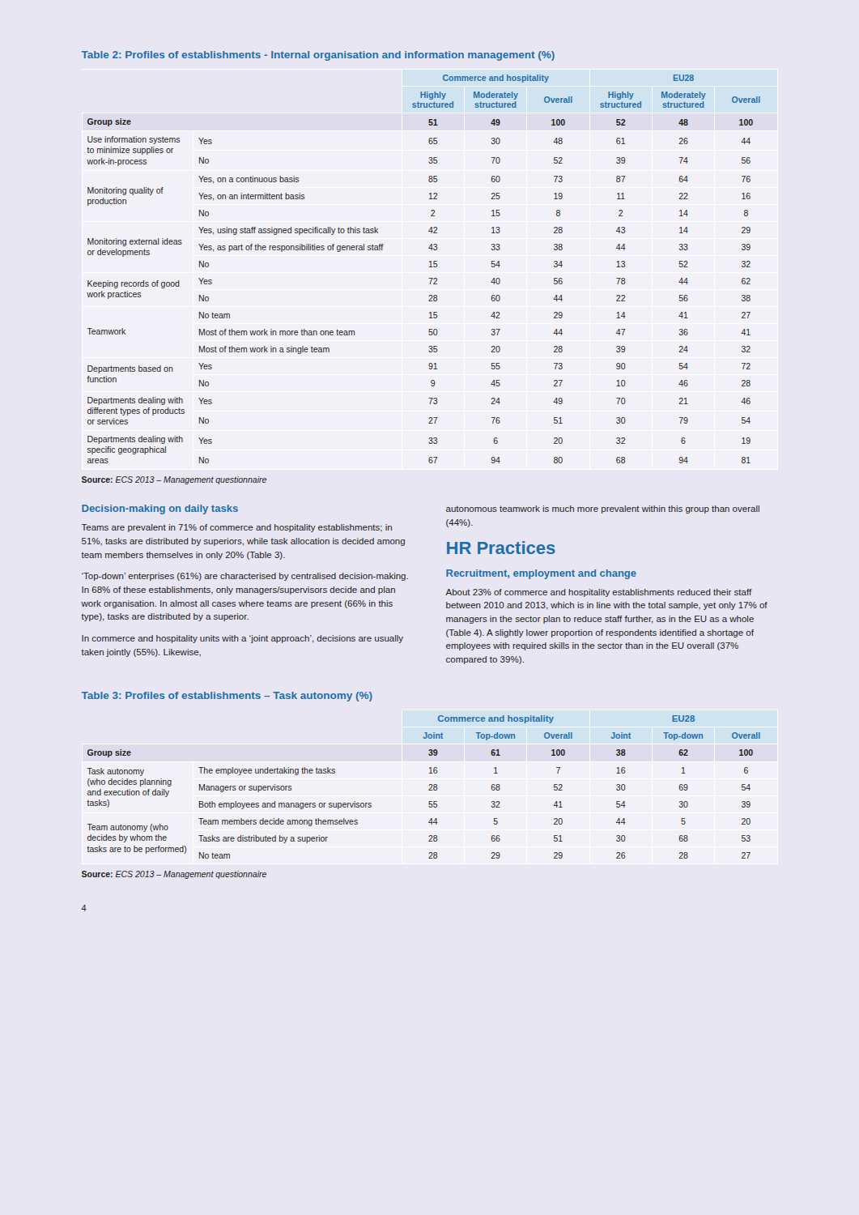Table 2: Profiles of establishments - Internal organisation and information management (%)
| | | Commerce and hospitality | EU28 |
| | | Highly structured | Moderately structured | Overall | Highly structured | Moderately structured | Overall |
| Group size | 51 | 49 | 100 | 52 | 48 | 100 |
| Use information systems to minimize supplies or work-in-process | Yes | 65 | 30 | 48 | 61 | 26 | 44 |
| No | 35 | 70 | 52 | 39 | 74 | 56 |
| Monitoring quality of production | Yes, on a continuous basis | 85 | 60 | 73 | 87 | 64 | 76 |
| Yes, on an intermittent basis | 12 | 25 | 19 | 11 | 22 | 16 |
| No | 2 | 15 | 8 | 2 | 14 | 8 |
| Monitoring external ideas or developments | Yes, using staff assigned specifically to this task | 42 | 13 | 28 | 43 | 14 | 29 |
| Yes, as part of the responsibilities of general staff | 43 | 33 | 38 | 44 | 33 | 39 |
| No | 15 | 54 | 34 | 13 | 52 | 32 |
| Keeping records of good work practices | Yes | 72 | 40 | 56 | 78 | 44 | 62 |
| No | 28 | 60 | 44 | 22 | 56 | 38 |
| Teamwork | No team | 15 | 42 | 29 | 14 | 41 | 27 |
| Most of them work in more than one team | 50 | 37 | 44 | 47 | 36 | 41 |
| Most of them work in a single team | 35 | 20 | 28 | 39 | 24 | 32 |
| Departments based on function | Yes | 91 | 55 | 73 | 90 | 54 | 72 |
| No | 9 | 45 | 27 | 10 | 46 | 28 |
| Departments dealing with different types of products or services | Yes | 73 | 24 | 49 | 70 | 21 | 46 |
| No | 27 | 76 | 51 | 30 | 79 | 54 |
| Departments dealing with specific geographical areas | Yes | 33 | 6 | 20 | 32 | 6 | 19 |
| No | 67 | 94 | 80 | 68 | 94 | 81 |
Source: ECS 2013 – Management questionnaire
Decision-making on daily tasks
Teams are prevalent in 71% of commerce and hospitality establishments; in 51%, tasks are distributed by superiors, while task allocation is decided among team members themselves in only 20% (Table 3).
‘Top-down’ enterprises (61%) are characterised by centralised decision-making. In 68% of these establishments, only managers/supervisors decide and plan work organisation. In almost all cases where teams are present (66% in this type), tasks are distributed by a superior.
In commerce and hospitality units with a ‘joint approach’, decisions are usually taken jointly (55%). Likewise,
autonomous teamwork is much more prevalent within this group than overall (44%).
HR Practices
Recruitment, employment and change
About 23% of commerce and hospitality establishments reduced their staff between 2010 and 2013, which is in line with the total sample, yet only 17% of managers in the sector plan to reduce staff further, as in the EU as a whole (Table 4). A slightly lower proportion of respondents identified a shortage of employees with required skills in the sector than in the EU overall (37% compared to 39%).
Table 3: Profiles of establishments – Task autonomy (%)
| | | Commerce and hospitality | EU28 |
| | | Joint | Top-down | Overall | Joint | Top-down | Overall |
| Group size | 39 | 61 | 100 | 38 | 62 | 100 |
| Task autonomy (who decides planning and execution of daily tasks) | The employee undertaking the tasks | 16 | 1 | 7 | 16 | 1 | 6 |
| Managers or supervisors | 28 | 68 | 52 | 30 | 69 | 54 |
| Both employees and managers or supervisors | 55 | 32 | 41 | 54 | 30 | 39 |
| Team autonomy (who decides by whom the tasks are to be performed) | Team members decide among themselves | 44 | 5 | 20 | 44 | 5 | 20 |
| Tasks are distributed by a superior | 28 | 66 | 51 | 30 | 68 | 53 |
| No team | 28 | 29 | 29 | 26 | 28 | 27 |
Source: ECS 2013 – Management questionnaire
4